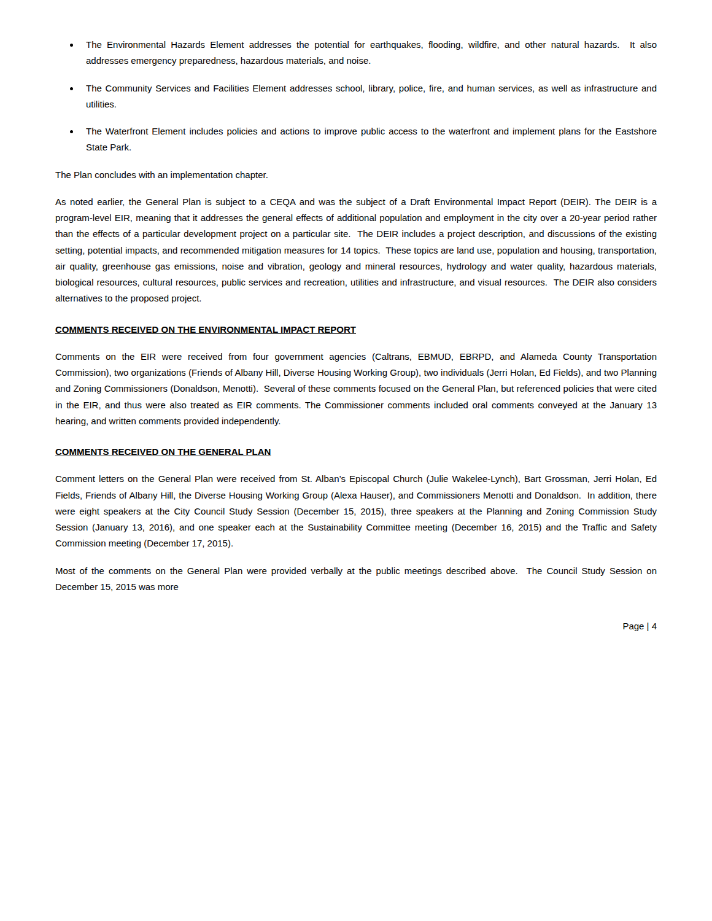The Environmental Hazards Element addresses the potential for earthquakes, flooding, wildfire, and other natural hazards. It also addresses emergency preparedness, hazardous materials, and noise.
The Community Services and Facilities Element addresses school, library, police, fire, and human services, as well as infrastructure and utilities.
The Waterfront Element includes policies and actions to improve public access to the waterfront and implement plans for the Eastshore State Park.
The Plan concludes with an implementation chapter.
As noted earlier, the General Plan is subject to a CEQA and was the subject of a Draft Environmental Impact Report (DEIR). The DEIR is a program-level EIR, meaning that it addresses the general effects of additional population and employment in the city over a 20-year period rather than the effects of a particular development project on a particular site. The DEIR includes a project description, and discussions of the existing setting, potential impacts, and recommended mitigation measures for 14 topics. These topics are land use, population and housing, transportation, air quality, greenhouse gas emissions, noise and vibration, geology and mineral resources, hydrology and water quality, hazardous materials, biological resources, cultural resources, public services and recreation, utilities and infrastructure, and visual resources. The DEIR also considers alternatives to the proposed project.
COMMENTS RECEIVED ON THE ENVIRONMENTAL IMPACT REPORT
Comments on the EIR were received from four government agencies (Caltrans, EBMUD, EBRPD, and Alameda County Transportation Commission), two organizations (Friends of Albany Hill, Diverse Housing Working Group), two individuals (Jerri Holan, Ed Fields), and two Planning and Zoning Commissioners (Donaldson, Menotti). Several of these comments focused on the General Plan, but referenced policies that were cited in the EIR, and thus were also treated as EIR comments. The Commissioner comments included oral comments conveyed at the January 13 hearing, and written comments provided independently.
COMMENTS RECEIVED ON THE GENERAL PLAN
Comment letters on the General Plan were received from St. Alban’s Episcopal Church (Julie Wakelee-Lynch), Bart Grossman, Jerri Holan, Ed Fields, Friends of Albany Hill, the Diverse Housing Working Group (Alexa Hauser), and Commissioners Menotti and Donaldson. In addition, there were eight speakers at the City Council Study Session (December 15, 2015), three speakers at the Planning and Zoning Commission Study Session (January 13, 2016), and one speaker each at the Sustainability Committee meeting (December 16, 2015) and the Traffic and Safety Commission meeting (December 17, 2015).
Most of the comments on the General Plan were provided verbally at the public meetings described above. The Council Study Session on December 15, 2015 was more
Page | 4